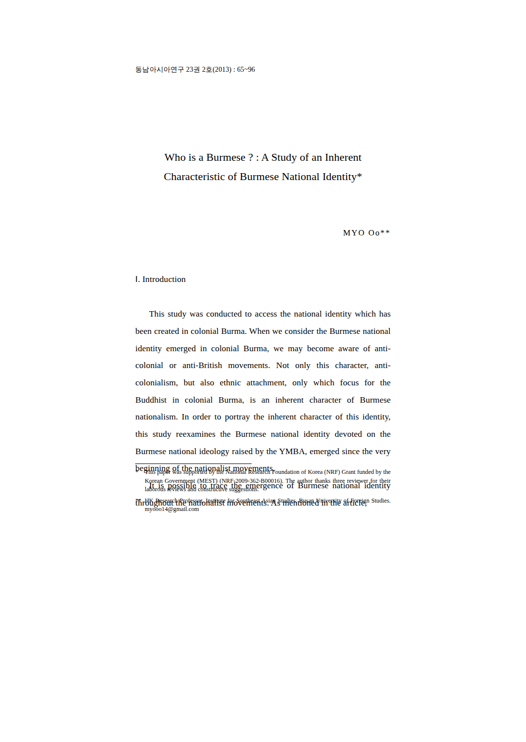동남아시아연구 23권 2호(2013) : 65~96
Who is a Burmese ? : A Study of an Inherent
Characteristic of Burmese National Identity*
MYO Oo**
Ⅰ. Introduction
This study was conducted to access the national identity which has been created in colonial Burma. When we consider the Burmese national identity emerged in colonial Burma, we may become aware of anti-colonial or anti-British movements. Not only this character, anti-colonialism, but also ethnic attachment, only which focus for the Buddhist in colonial Burma, is an inherent character of Burmese nationalism. In order to portray the inherent character of this identity, this study reexamines the Burmese national identity devoted on the Burmese national ideology raised by the YMBA, emerged since the very beginning of the nationalist movements.
It is possible to trace the emergence of Burmese national identity throughout the nationalist movements. As mentioned in the article,
*This paper was supported by the National Research Foundation of Korea (NRF) Grant funded by the Korean Government (MEST) (NRF-2009-362-B00016). The author thanks three reviewer for their laborous reviews and constructive suggestions.
**HK Research Professor, Institute for Southeast Asian Studies, Busan University of Foreign Studies. myooo14@gmail.com